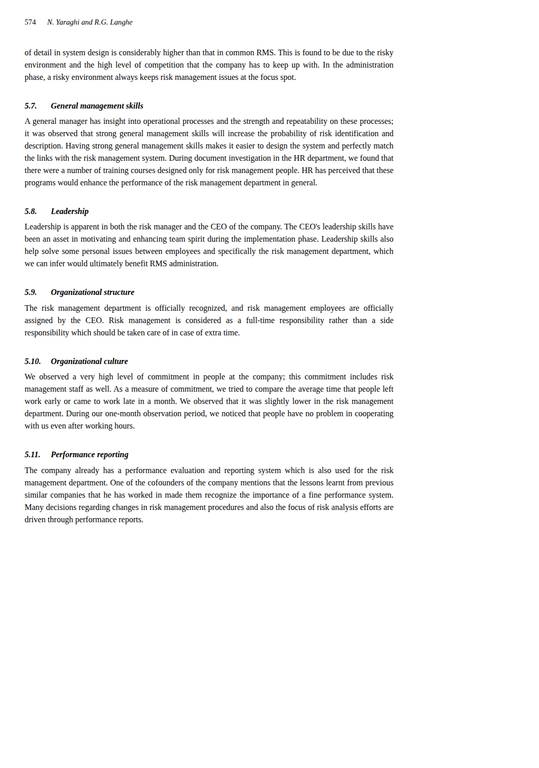574 N. Yaraghi and R.G. Langhe
of detail in system design is considerably higher than that in common RMS. This is found to be due to the risky environment and the high level of competition that the company has to keep up with. In the administration phase, a risky environment always keeps risk management issues at the focus spot.
5.7. General management skills
A general manager has insight into operational processes and the strength and repeatability on these processes; it was observed that strong general management skills will increase the probability of risk identification and description. Having strong general management skills makes it easier to design the system and perfectly match the links with the risk management system. During document investigation in the HR department, we found that there were a number of training courses designed only for risk management people. HR has perceived that these programs would enhance the performance of the risk management department in general.
5.8. Leadership
Leadership is apparent in both the risk manager and the CEO of the company. The CEO's leadership skills have been an asset in motivating and enhancing team spirit during the implementation phase. Leadership skills also help solve some personal issues between employees and specifically the risk management department, which we can infer would ultimately benefit RMS administration.
5.9. Organizational structure
The risk management department is officially recognized, and risk management employees are officially assigned by the CEO. Risk management is considered as a full-time responsibility rather than a side responsibility which should be taken care of in case of extra time.
5.10. Organizational culture
We observed a very high level of commitment in people at the company; this commitment includes risk management staff as well. As a measure of commitment, we tried to compare the average time that people left work early or came to work late in a month. We observed that it was slightly lower in the risk management department. During our one-month observation period, we noticed that people have no problem in cooperating with us even after working hours.
5.11. Performance reporting
The company already has a performance evaluation and reporting system which is also used for the risk management department. One of the cofounders of the company mentions that the lessons learnt from previous similar companies that he has worked in made them recognize the importance of a fine performance system. Many decisions regarding changes in risk management procedures and also the focus of risk analysis efforts are driven through performance reports.